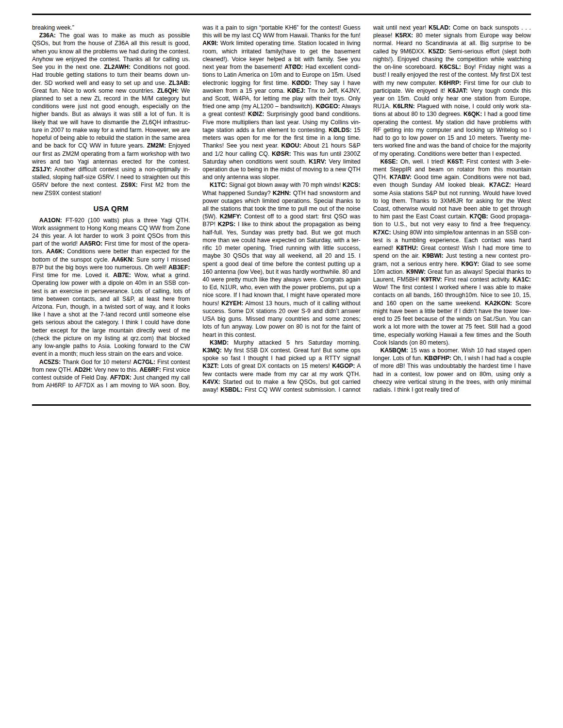breaking week.”
Z36A: The goal was to make as much as possible QSOs, but from the house of Z36A all this result is good, when you know all the problems we had during the contest. Anyhow we enjoyed the contest. Thanks all for calling us. See you in the next one. ZL2AWH: Conditions not good. Had trouble getting stations to turn their beams down under. SD worked well and easy to set up and use. ZL3AB: Great fun. Nice to work some new countries. ZL6QH: We planned to set a new ZL record in the M/M category but conditions were just not good enough, especially on the higher bands. But as always it was still a lot of fun. It is likely that we will have to dismantle the ZL6QH infrastructure in 2007 to make way for a wind farm. However, we are hopeful of being able to rebuild the station in the same area and be back for CQ WW in future years. ZM2M: Enjoyed our first as ZM2M operating from a farm workshop with two wires and two Yagi antennas erected for the contest. ZS1JY: Another difficult contest using a non-optimally installed, sloping half-size G5RV. I need to straighten out this G5RV before the next contest. ZS9X: First M2 from the new ZS9X contest station!
USA QRM
AA1ON: FT-920 (100 watts) plus a three Yagi QTH. Work assignment to Hong Kong means CQ WW from Zone 24 this year. A lot harder to work 3 point QSOs from this part of the world! AA5RO: First time for most of the operators. AA6K: Conditions were better than expected for the bottom of the sunspot cycle. AA6KN: Sure sorry I missed B7P but the big boys were too numerous. Oh well! AB3EF: First time for me. Loved it. AB7E: Wow, what a grind. Operating low power with a dipole on 40m in an SSB contest is an exercise in perseverance. Lots of calling, lots of time between contacts, and all S&P, at least here from Arizona. Fun, though, in a twisted sort of way, and it looks like I have a shot at the 7-land record until someone else gets serious about the category. I think I could have done better except for the large mountain directly west of me (check the picture on my listing at qrz.com) that blocked any low-angle paths to Asia. Looking forward to the CW event in a month; much less strain on the ears and voice.
AC5ZS: Thank God for 10 meters! AC7GL: First contest from new QTH. AD2H: Very new to this. AE6RF: First voice contest outside of Field Day. AF7DX: Just changed my call from AH6RF to AF7DX as I am moving to WA soon. Boy, was it a pain to sign “portable KH6” for the contest! Guess this will be my last CQ WW from Hawaii. Thanks for the fun! AK9I: Work limited operating time. Station located in living room, which irritated family(have to get the basement cleaned!). Voice keyer helped a bit with family. See you next year from the basement! ATØD: Had excellent conditions to Latin America on 10m and to Europe on 15m. Used electronic logging for first time. KØDD: They say I have awoken from a 15 year coma. KØEJ: Tnx to Jeff, K4JNY, and Scott, W4PA, for letting me play with their toys. Only fried one amp (my AL1200 – bandswitch). KØGEO: Always a great contest! KØIZ: Surprisingly good band conditions. Five more multipliers than last year. Using my Collins vintage station adds a fun element to contesting. KØLDS: 15 meters was open for me for the first time in a long time. Thanks! See you next year. KØOU: About 21 hours S&P and 1/2 hour calling CQ. KØSR: This was fun until 2300Z Saturday when conditions went south. K1RV: Very limited operation due to being in the midst of moving to a new QTH and only antenna was sloper.
K1TC: Signal got blown away with 70 mph winds! K2CS: What happened Sunday? K2HN: QTH had snowstorm and power outages which limited operations. Special thanks to all the stations that took the time to pull me out of the noise (5W). K2MFY: Contest off to a good start: first QSO was B7P! K2PS: I like to think about the propagation as being half-full. Yes, Sunday was pretty bad. But we got much more than we could have expected on Saturday, with a terrific 10 meter opening. Tried running with little success, maybe 30 QSOs that way all weekend, all 20 and 15. I spent a good deal of time before the contest putting up a 160 antenna (low Vee), but it was hardly worthwhile. 80 and 40 were pretty much like they always were. Congrats again to Ed, N1UR, who, even with the power problems, put up a nice score. If I had known that, I might have operated more hours! K2YEH: Almost 13 hours, much of it calling without success. Some DX stations 20 over S-9 and didn’t answer USA big guns. Missed many countries and some zones; lots of fun anyway. Low power on 80 is not for the faint of heart in this contest.
K3MD: Murphy attacked 5 hrs Saturday morning. K3MQ: My first SSB DX contest. Great fun! But some ops spoke so fast I thought I had picked up a RTTY signal! K3ZT: Lots of great DX contacts on 15 meters! K4GOP: A few contacts were made from my car at my work QTH. K4VX: Started out to make a few QSOs, but got carried away! K5BDL: First CQ WW contest submission. I cannot wait until next year! K5LAD: Come on back sunspots . . . please! K5RX: 80 meter signals from Europe way below normal. Heard no Scandinavia at all. Big surprise to be called by 9M6DXX. K5ZD: Semi-serious effort (slept both nights!). Enjoyed chasing the competition while watching the on-line scoreboard. K6CSL: Boy! Friday night was a bust! I really enjoyed the rest of the contest. My first DX test with my new computer. K6HRP: First time for our club to participate. We enjoyed it! K6JAT: Very tough condx this year on 15m. Could only hear one station from Europe, RU1A. K6LRN: Plagued with noise, I could only work stations at about 80 to 130 degrees. K6QK: I had a good time operating the contest. My station did have problems with RF getting into my computer and locking up Writelog so I had to go to low power on 15 and 10 meters. Twenty meters worked fine and was the band of choice for the majority of my operating. Conditions were better than I expected.
K6SE: Oh, well. I tried! K6ST: First contest with 3-element SteppIR and beam on rotator from this mountain QTH. K7ABV: Good time again. Conditions were not bad, even though Sunday AM looked bleak. K7ACZ: Heard some Asia stations S&P but not running. Would have loved to log them. Thanks to 3XM6JR for asking for the West Coast, otherwise would not have been able to get through to him past the East Coast curtain. K7QB: Good propagation to U.S., but not very easy to find a free frequency. K7XC: Using 80W into simple/low antennas in an SSB contest is a humbling experience. Each contact was hard earned! K8THU: Great contest! Wish I had more time to spend on the air. K9BWI: Just testing a new contest program, not a serious entry here. K9GY: Glad to see some 10m action. K9NW: Great fun as always! Special thanks to Laurent, FM5BH! K9TRV: First real contest activity. KA1C: Wow! The first contest I worked where I was able to make contacts on all bands, 160 through10m. Nice to see 10, 15, and 160 open on the same weekend. KA2KON: Score might have been a little better if I didn’t have the tower lowered to 25 feet because of the winds on Sat./Sun. You can work a lot more with the tower at 75 feet. Still had a good time, especially working Hawaii a few times and the South Cook Islands (on 80 meters).
KA5BQM: 15 was a boomer. Wish 10 had stayed open longer. Lots of fun. KBØFHP: Oh, I wish I had had a couple of more dB! This was undoubtably the hardest time I have had in a contest, low power and on 80m, using only a cheezy wire vertical strung in the trees, with only minimal radials. I think I got really tired of